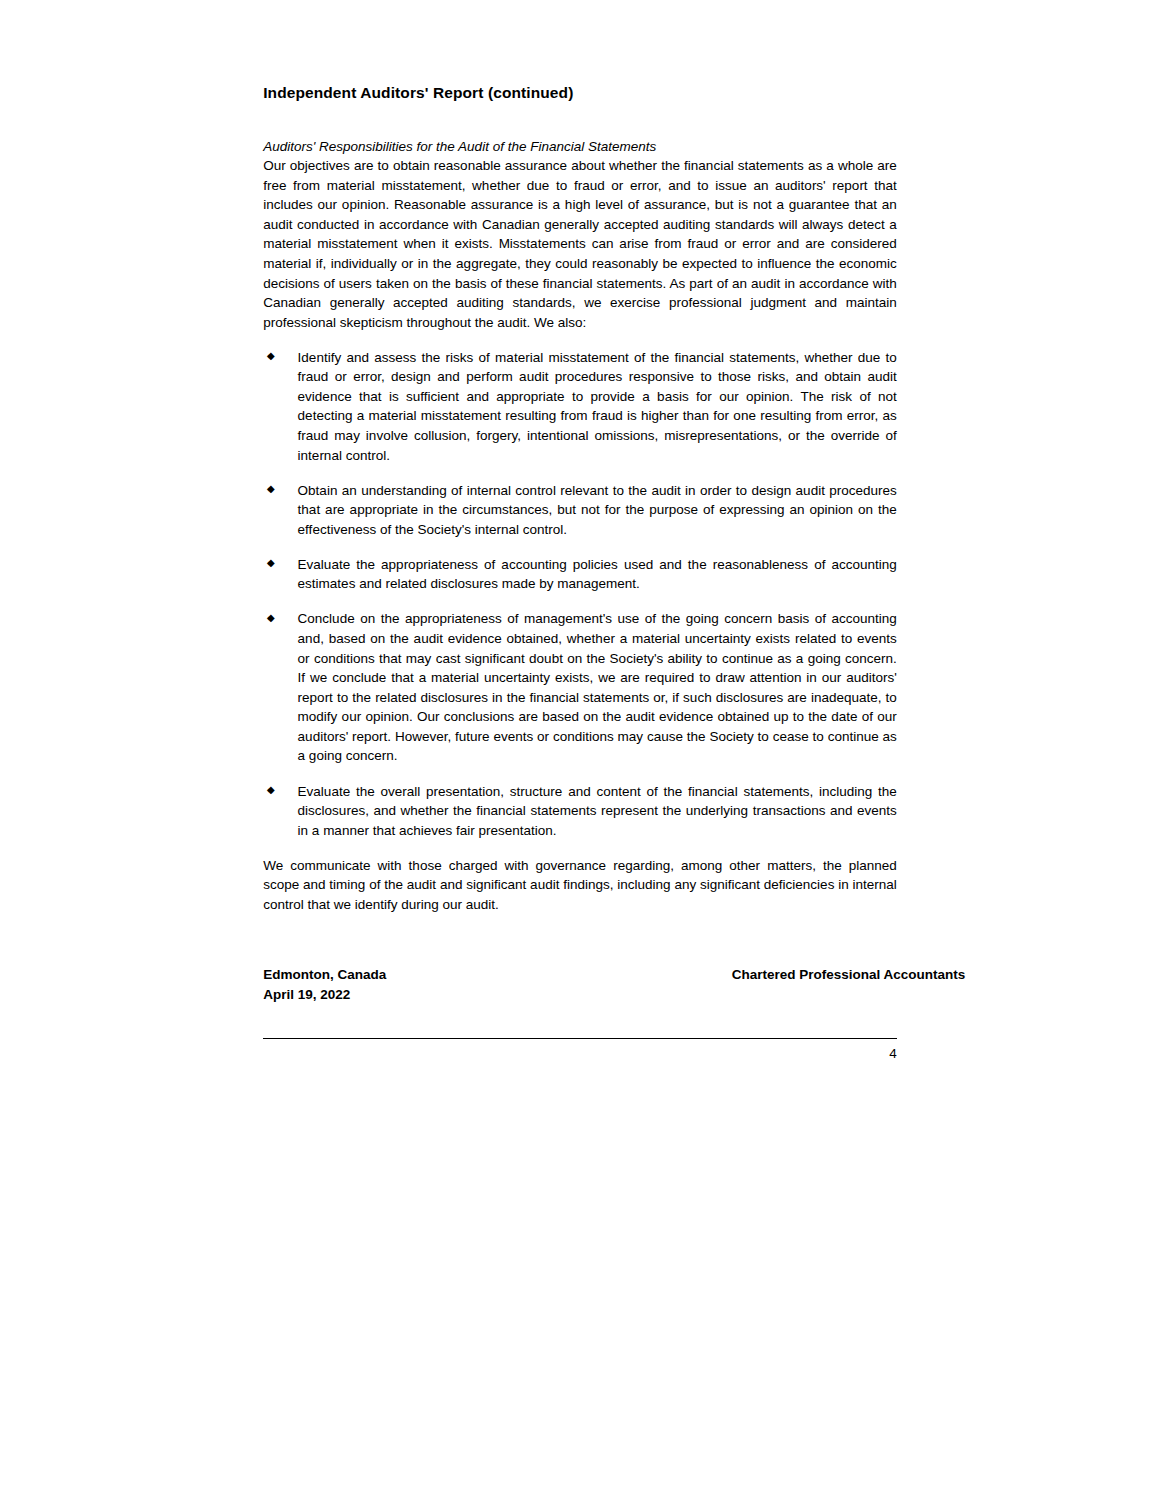Independent Auditors' Report (continued)
Auditors' Responsibilities for the Audit of the Financial Statements
Our objectives are to obtain reasonable assurance about whether the financial statements as a whole are free from material misstatement, whether due to fraud or error, and to issue an auditors' report that includes our opinion. Reasonable assurance is a high level of assurance, but is not a guarantee that an audit conducted in accordance with Canadian generally accepted auditing standards will always detect a material misstatement when it exists. Misstatements can arise from fraud or error and are considered material if, individually or in the aggregate, they could reasonably be expected to influence the economic decisions of users taken on the basis of these financial statements. As part of an audit in accordance with Canadian generally accepted auditing standards, we exercise professional judgment and maintain professional skepticism throughout the audit. We also:
Identify and assess the risks of material misstatement of the financial statements, whether due to fraud or error, design and perform audit procedures responsive to those risks, and obtain audit evidence that is sufficient and appropriate to provide a basis for our opinion. The risk of not detecting a material misstatement resulting from fraud is higher than for one resulting from error, as fraud may involve collusion, forgery, intentional omissions, misrepresentations, or the override of internal control.
Obtain an understanding of internal control relevant to the audit in order to design audit procedures that are appropriate in the circumstances, but not for the purpose of expressing an opinion on the effectiveness of the Society's internal control.
Evaluate the appropriateness of accounting policies used and the reasonableness of accounting estimates and related disclosures made by management.
Conclude on the appropriateness of management's use of the going concern basis of accounting and, based on the audit evidence obtained, whether a material uncertainty exists related to events or conditions that may cast significant doubt on the Society's ability to continue as a going concern. If we conclude that a material uncertainty exists, we are required to draw attention in our auditors' report to the related disclosures in the financial statements or, if such disclosures are inadequate, to modify our opinion. Our conclusions are based on the audit evidence obtained up to the date of our auditors' report. However, future events or conditions may cause the Society to cease to continue as a going concern.
Evaluate the overall presentation, structure and content of the financial statements, including the disclosures, and whether the financial statements represent the underlying transactions and events in a manner that achieves fair presentation.
We communicate with those charged with governance regarding, among other matters, the planned scope and timing of the audit and significant audit findings, including any significant deficiencies in internal control that we identify during our audit.
Edmonton, Canada
April 19, 2022
Chartered Professional Accountants
4